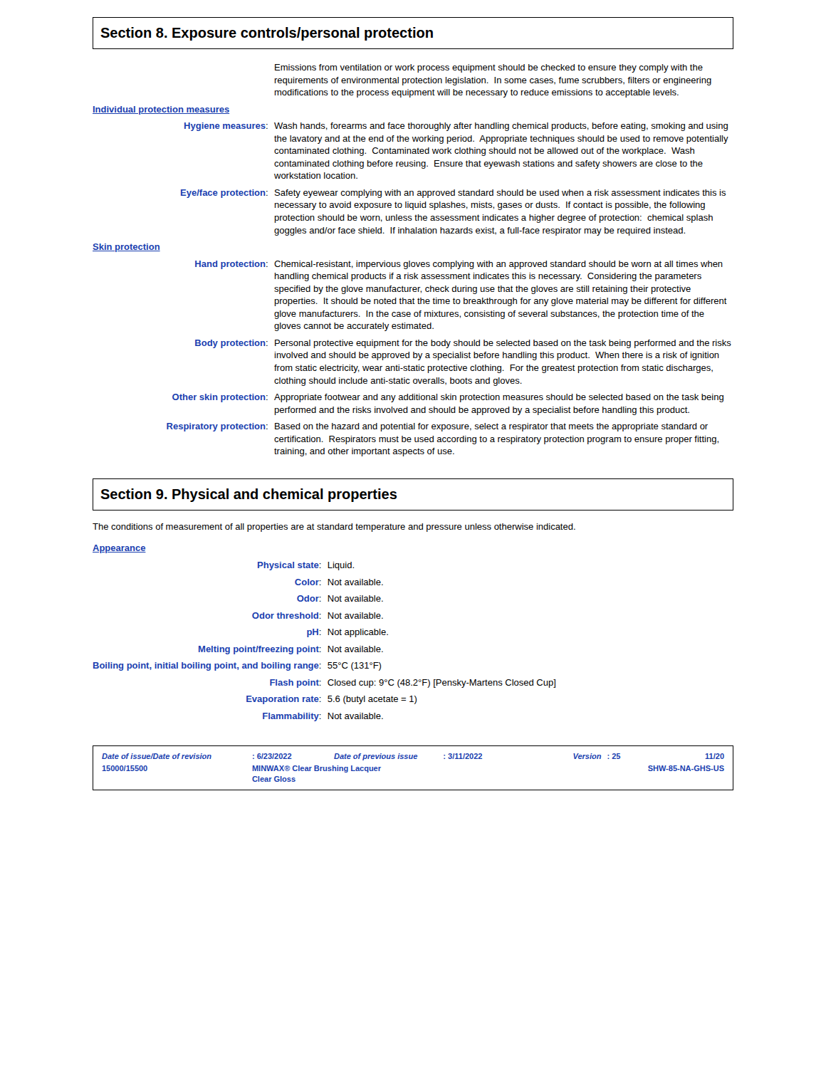Section 8. Exposure controls/personal protection
| | | Emissions from ventilation or work process equipment should be checked to ensure they comply with the requirements of environmental protection legislation. In some cases, fume scrubbers, filters or engineering modifications to the process equipment will be necessary to reduce emissions to acceptable levels. |
| Individual protection measures |
| Hygiene measures | : | Wash hands, forearms and face thoroughly after handling chemical products, before eating, smoking and using the lavatory and at the end of the working period. Appropriate techniques should be used to remove potentially contaminated clothing. Contaminated work clothing should not be allowed out of the workplace. Wash contaminated clothing before reusing. Ensure that eyewash stations and safety showers are close to the workstation location. |
| Eye/face protection | : | Safety eyewear complying with an approved standard should be used when a risk assessment indicates this is necessary to avoid exposure to liquid splashes, mists, gases or dusts. If contact is possible, the following protection should be worn, unless the assessment indicates a higher degree of protection: chemical splash goggles and/or face shield. If inhalation hazards exist, a full-face respirator may be required instead. |
| Skin protection |
| Hand protection | : | Chemical-resistant, impervious gloves complying with an approved standard should be worn at all times when handling chemical products if a risk assessment indicates this is necessary. Considering the parameters specified by the glove manufacturer, check during use that the gloves are still retaining their protective properties. It should be noted that the time to breakthrough for any glove material may be different for different glove manufacturers. In the case of mixtures, consisting of several substances, the protection time of the gloves cannot be accurately estimated. |
| Body protection | : | Personal protective equipment for the body should be selected based on the task being performed and the risks involved and should be approved by a specialist before handling this product. When there is a risk of ignition from static electricity, wear anti-static protective clothing. For the greatest protection from static discharges, clothing should include anti-static overalls, boots and gloves. |
| Other skin protection | : | Appropriate footwear and any additional skin protection measures should be selected based on the task being performed and the risks involved and should be approved by a specialist before handling this product. |
| Respiratory protection | : | Based on the hazard and potential for exposure, select a respirator that meets the appropriate standard or certification. Respirators must be used according to a respiratory protection program to ensure proper fitting, training, and other important aspects of use. |
Section 9. Physical and chemical properties
The conditions of measurement of all properties are at standard temperature and pressure unless otherwise indicated.
| Appearance |
| Physical state | : | Liquid. |
| Color | : | Not available. |
| Odor | : | Not available. |
| Odor threshold | : | Not available. |
| pH | : | Not applicable. |
| Melting point/freezing point | : | Not available. |
| Boiling point, initial boiling point, and boiling range | : | 55°C (131°F) |
| Flash point | : | Closed cup: 9°C (48.2°F) [Pensky-Martens Closed Cup] |
| Evaporation rate | : | 5.6 (butyl acetate = 1) |
| Flammability | : | Not available. |
| Date of issue/Date of revision | : 6/23/2022 | Date of previous issue | : 3/11/2022 | Version | : 25 | 11/20 |
| 15000/15500 | MINWAX® Clear Brushing Lacquer Clear Gloss | SHW-85-NA-GHS-US |